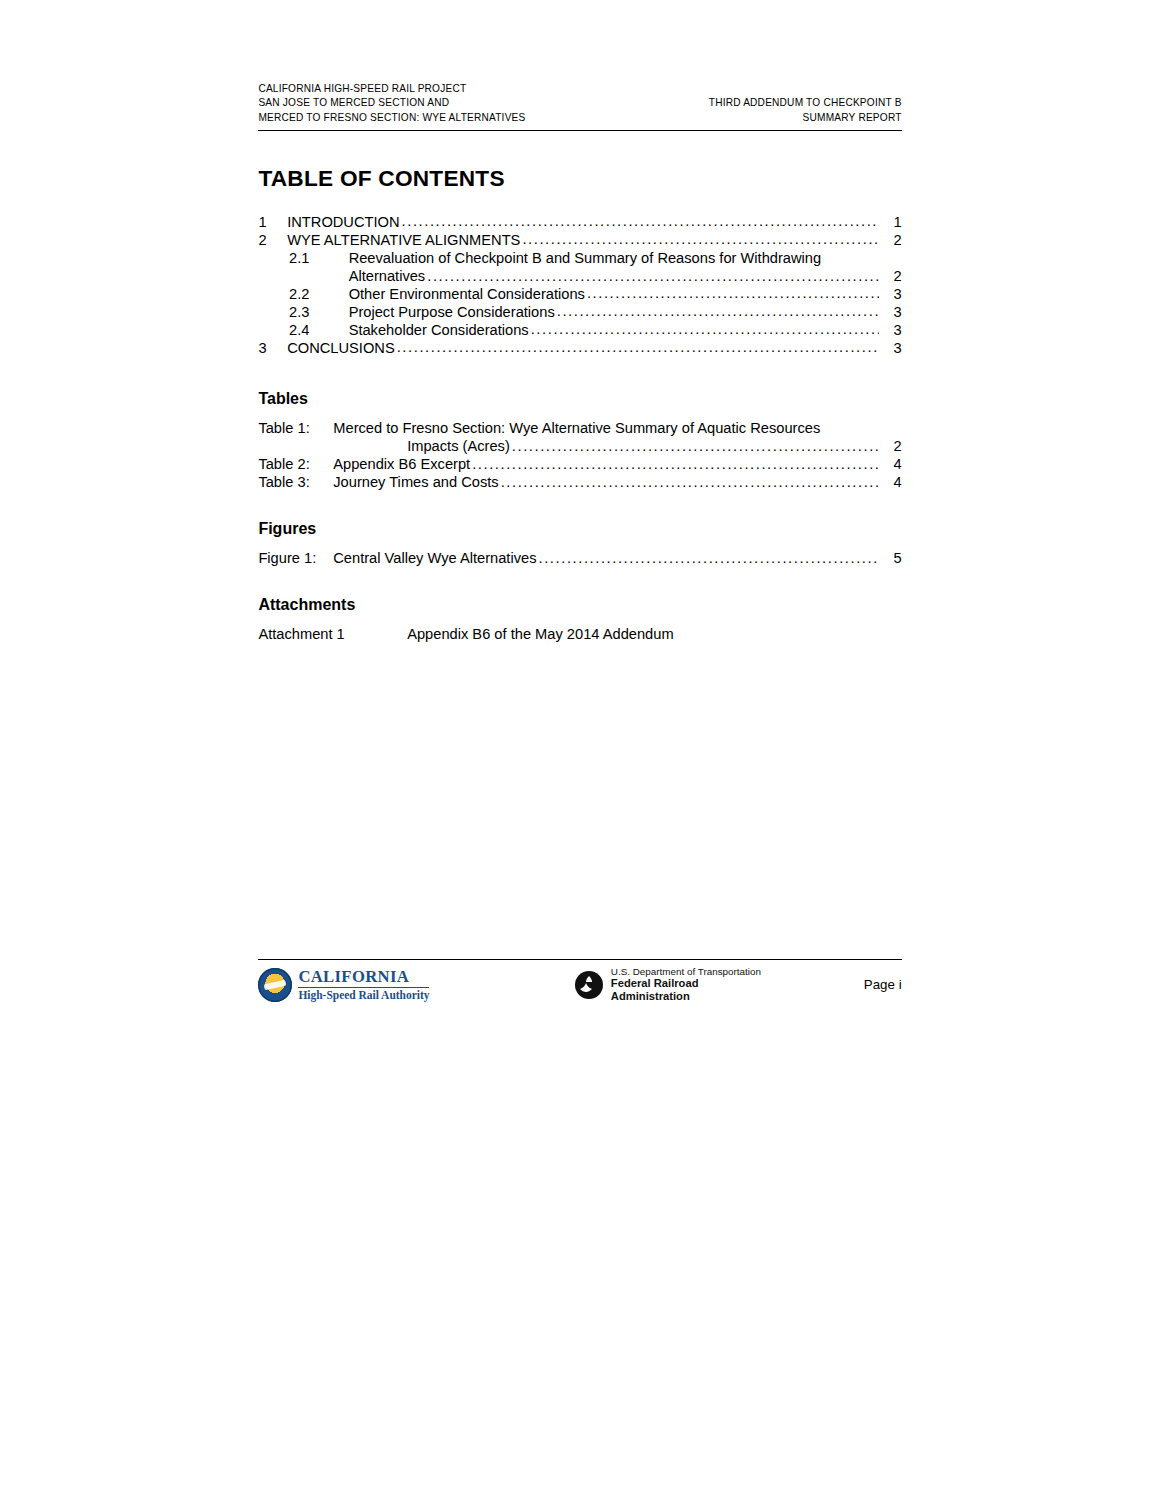| CALIFORNIA HIGH-SPEED RAIL PROJECT | |
| SAN JOSE TO MERCED SECTION AND | THIRD ADDENDUM TO CHECKPOINT B |
| MERCED TO FRESNO SECTION: WYE ALTERNATIVES | SUMMARY REPORT |
TABLE OF CONTENTS
1 INTRODUCTION ........................................................................................................................... 1
2 WYE ALTERNATIVE ALIGNMENTS ........................................................................................... 2
2.1 Reevaluation of Checkpoint B and Summary of Reasons for Withdrawing
Alternatives ................................................................................................................. 2
2.2 Other Environmental Considerations ......................................................................... 3
2.3 Project Purpose Considerations ................................................................................ 3
2.4 Stakeholder Considerations ....................................................................................... 3
3 CONCLUSIONS ................................................................................................................. 3
Tables
Table 1: Merced to Fresno Section: Wye Alternative Summary of Aquatic Resources
Impacts (Acres) ....................................................................................................... 2
Table 2: Appendix B6 Excerpt ................................................................................................. 4
Table 3: Journey Times and Costs .......................................................................................... 4
Figures
Figure 1: Central Valley Wye Alternatives ................................................................................ 5
Attachments
Attachment 1 Appendix B6 of the May 2014 Addendum
| CALIFORNIA High-Speed Rail Authority | U.S. Department of Transportation Federal Railroad Administration | Page i |